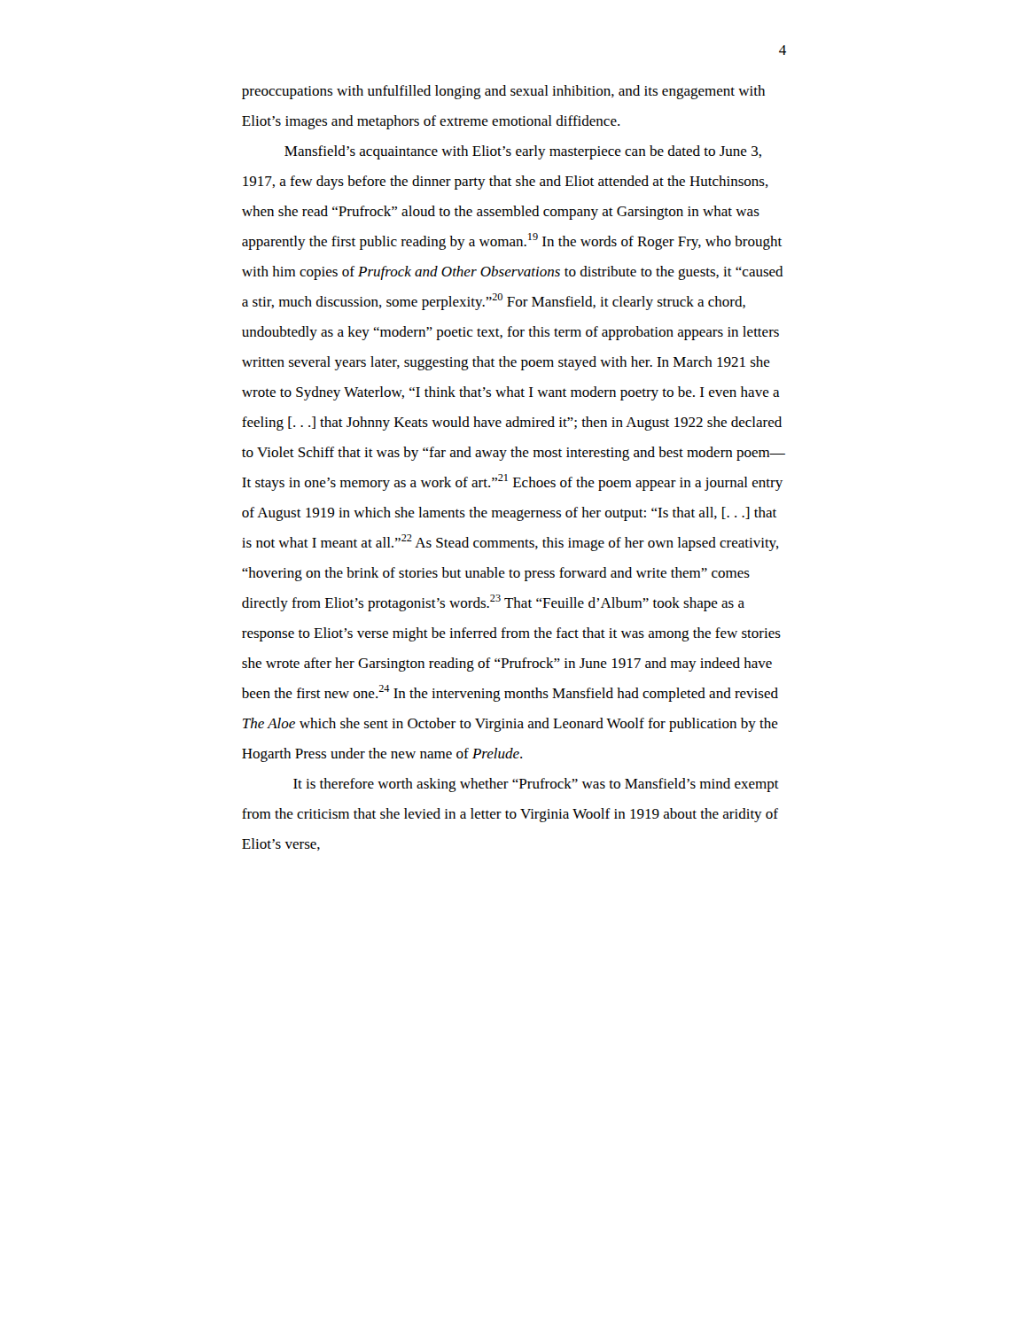4
preoccupations with unfulfilled longing and sexual inhibition, and its engagement with Eliot’s images and metaphors of extreme emotional diffidence.
Mansfield’s acquaintance with Eliot’s early masterpiece can be dated to June 3, 1917, a few days before the dinner party that she and Eliot attended at the Hutchinsons, when she read “Prufrock” aloud to the assembled company at Garsington in what was apparently the first public reading by a woman.19 In the words of Roger Fry, who brought with him copies of Prufrock and Other Observations to distribute to the guests, it “caused a stir, much discussion, some perplexity.”20 For Mansfield, it clearly struck a chord, undoubtedly as a key “modern” poetic text, for this term of approbation appears in letters written several years later, suggesting that the poem stayed with her. In March 1921 she wrote to Sydney Waterlow, “I think that’s what I want modern poetry to be. I even have a feeling [. . .] that Johnny Keats would have admired it”; then in August 1922 she declared to Violet Schiff that it was by “far and away the most interesting and best modern poem—It stays in one’s memory as a work of art.”21 Echoes of the poem appear in a journal entry of August 1919 in which she laments the meagerness of her output: “Is that all, [. . .] that is not what I meant at all.”22 As Stead comments, this image of her own lapsed creativity, “hovering on the brink of stories but unable to press forward and write them” comes directly from Eliot’s protagonist’s words.23 That “Feuille d’Album” took shape as a response to Eliot’s verse might be inferred from the fact that it was among the few stories she wrote after her Garsington reading of “Prufrock” in June 1917 and may indeed have been the first new one.24 In the intervening months Mansfield had completed and revised The Aloe which she sent in October to Virginia and Leonard Woolf for publication by the Hogarth Press under the new name of Prelude.
It is therefore worth asking whether “Prufrock” was to Mansfield’s mind exempt from the criticism that she levied in a letter to Virginia Woolf in 1919 about the aridity of Eliot’s verse,